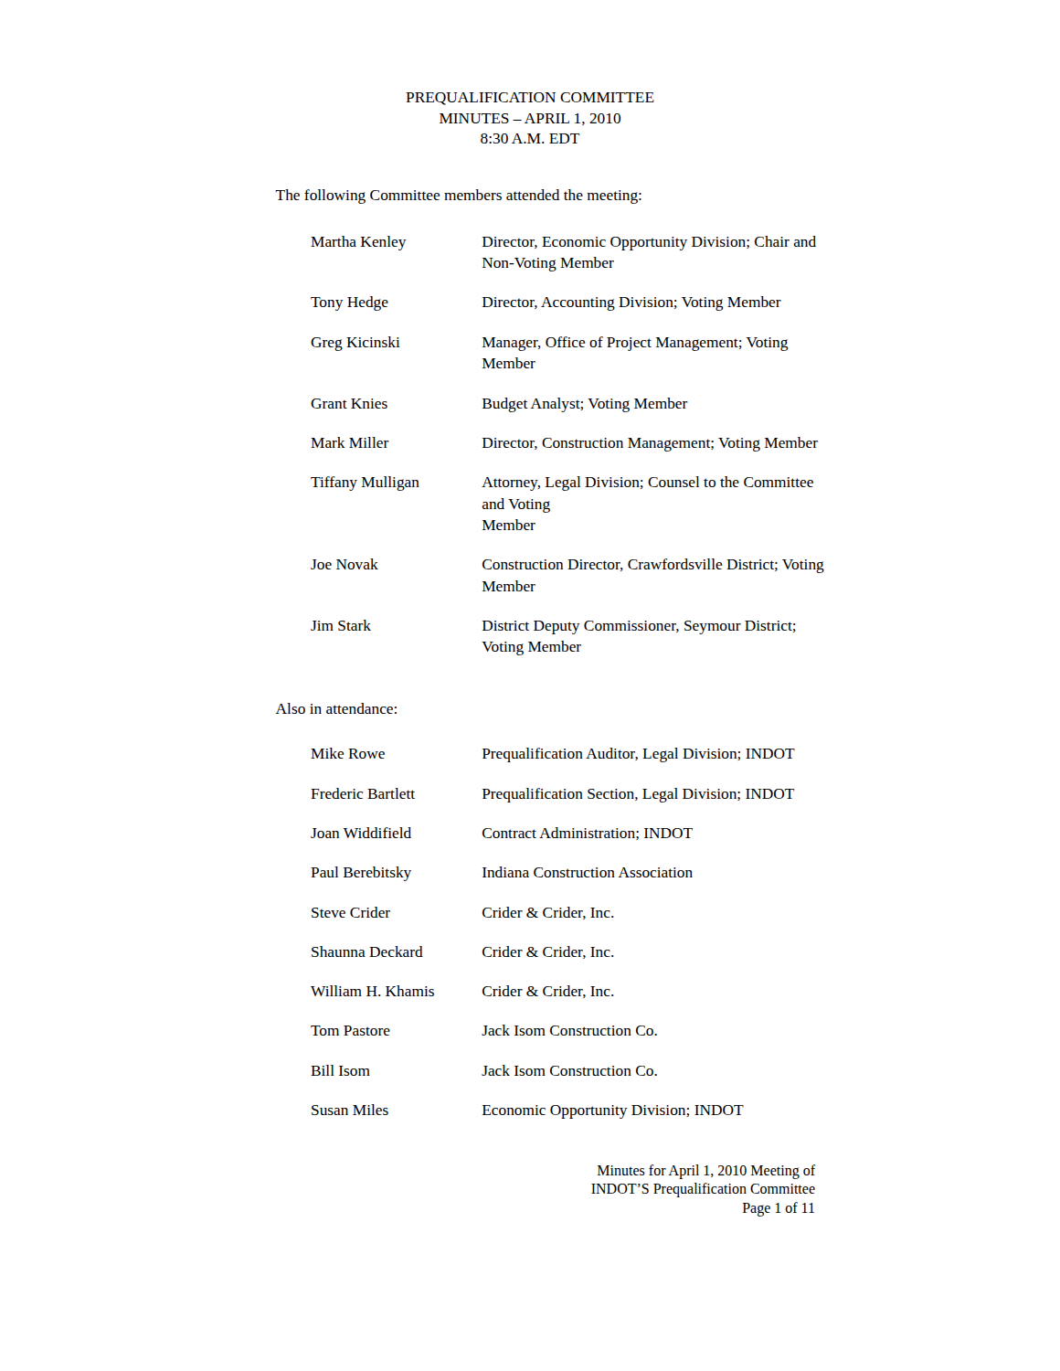PREQUALIFICATION COMMITTEE
MINUTES – APRIL 1, 2010
8:30 A.M. EDT
The following Committee members attended the meeting:
| Martha Kenley | Director, Economic Opportunity Division; Chair and Non-Voting Member |
| Tony Hedge | Director, Accounting Division; Voting Member |
| Greg Kicinski | Manager, Office of Project Management; Voting Member |
| Grant Knies | Budget Analyst; Voting Member |
| Mark Miller | Director, Construction Management; Voting Member |
| Tiffany Mulligan | Attorney, Legal Division; Counsel to the Committee and Voting Member |
| Joe Novak | Construction Director, Crawfordsville District; Voting Member |
| Jim Stark | District Deputy Commissioner, Seymour District; Voting Member |
Also in attendance:
| Mike Rowe | Prequalification Auditor, Legal Division; INDOT |
| Frederic Bartlett | Prequalification Section, Legal Division; INDOT |
| Joan Widdifield | Contract Administration; INDOT |
| Paul Berebitsky | Indiana Construction Association |
| Steve Crider | Crider & Crider, Inc. |
| Shaunna Deckard | Crider & Crider, Inc. |
| William H. Khamis | Crider & Crider, Inc. |
| Tom Pastore | Jack Isom Construction Co. |
| Bill Isom | Jack Isom Construction Co. |
| Susan Miles | Economic Opportunity Division; INDOT |
Minutes for April 1, 2010 Meeting of
INDOT’S Prequalification Committee
Page 1 of 11